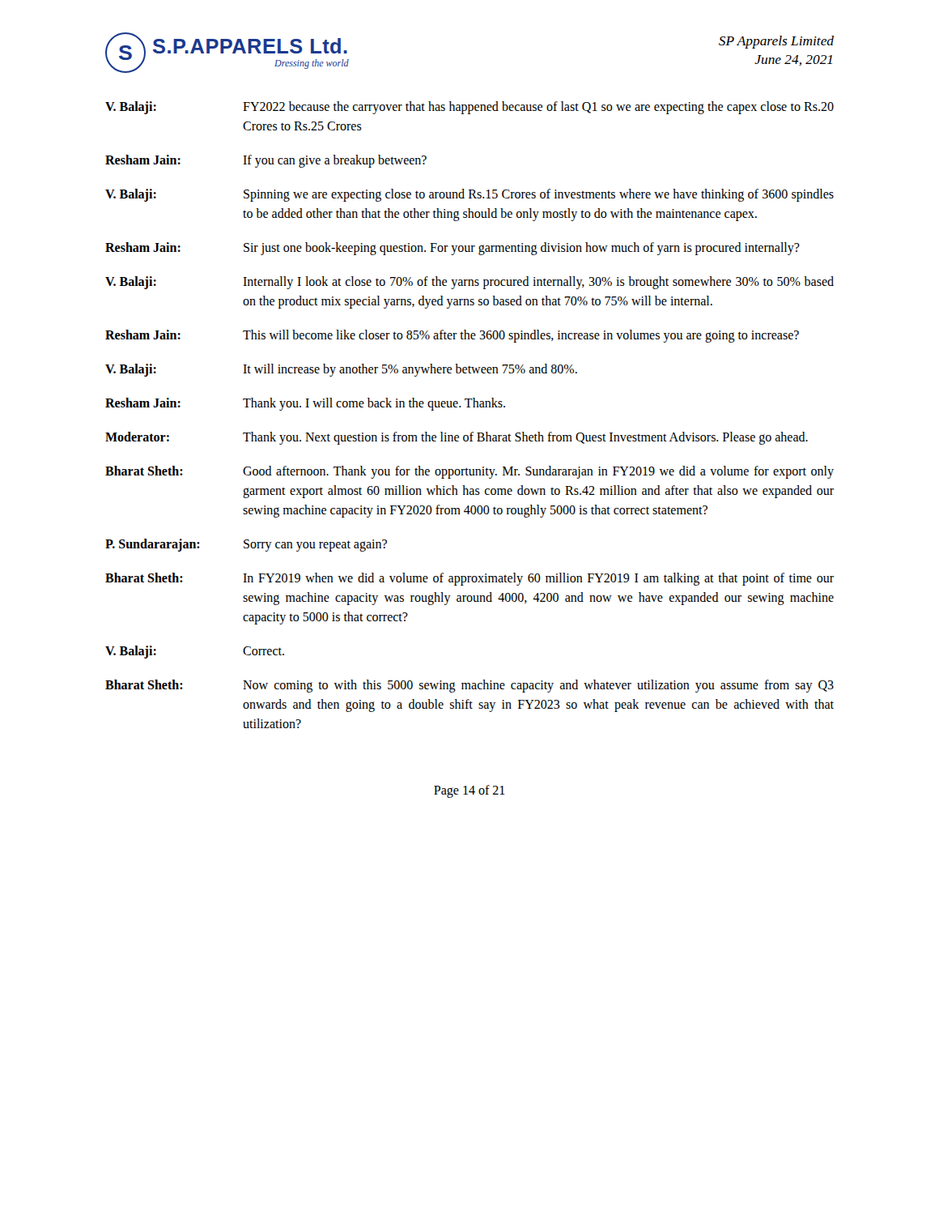S
S.P.APPARELS Ltd.
Dressing the world
SP Apparels Limited
June 24, 2021
| V. Balaji: | FY2022 because the carryover that has happened because of last Q1 so we are expecting the capex close to Rs.20 Crores to Rs.25 Crores |
| Resham Jain: | If you can give a breakup between? |
| V. Balaji: | Spinning we are expecting close to around Rs.15 Crores of investments where we have thinking of 3600 spindles to be added other than that the other thing should be only mostly to do with the maintenance capex. |
| Resham Jain: | Sir just one book-keeping question. For your garmenting division how much of yarn is procured internally? |
| V. Balaji: | Internally I look at close to 70% of the yarns procured internally, 30% is brought somewhere 30% to 50% based on the product mix special yarns, dyed yarns so based on that 70% to 75% will be internal. |
| Resham Jain: | This will become like closer to 85% after the 3600 spindles, increase in volumes you are going to increase? |
| V. Balaji: | It will increase by another 5% anywhere between 75% and 80%. |
| Resham Jain: | Thank you. I will come back in the queue. Thanks. |
| Moderator: | Thank you. Next question is from the line of Bharat Sheth from Quest Investment Advisors. Please go ahead. |
| Bharat Sheth: | Good afternoon. Thank you for the opportunity. Mr. Sundararajan in FY2019 we did a volume for export only garment export almost 60 million which has come down to Rs.42 million and after that also we expanded our sewing machine capacity in FY2020 from 4000 to roughly 5000 is that correct statement? |
| P. Sundararajan: | Sorry can you repeat again? |
| Bharat Sheth: | In FY2019 when we did a volume of approximately 60 million FY2019 I am talking at that point of time our sewing machine capacity was roughly around 4000, 4200 and now we have expanded our sewing machine capacity to 5000 is that correct? |
| V. Balaji: | Correct. |
| Bharat Sheth: | Now coming to with this 5000 sewing machine capacity and whatever utilization you assume from say Q3 onwards and then going to a double shift say in FY2023 so what peak revenue can be achieved with that utilization? |
Page 14 of 21